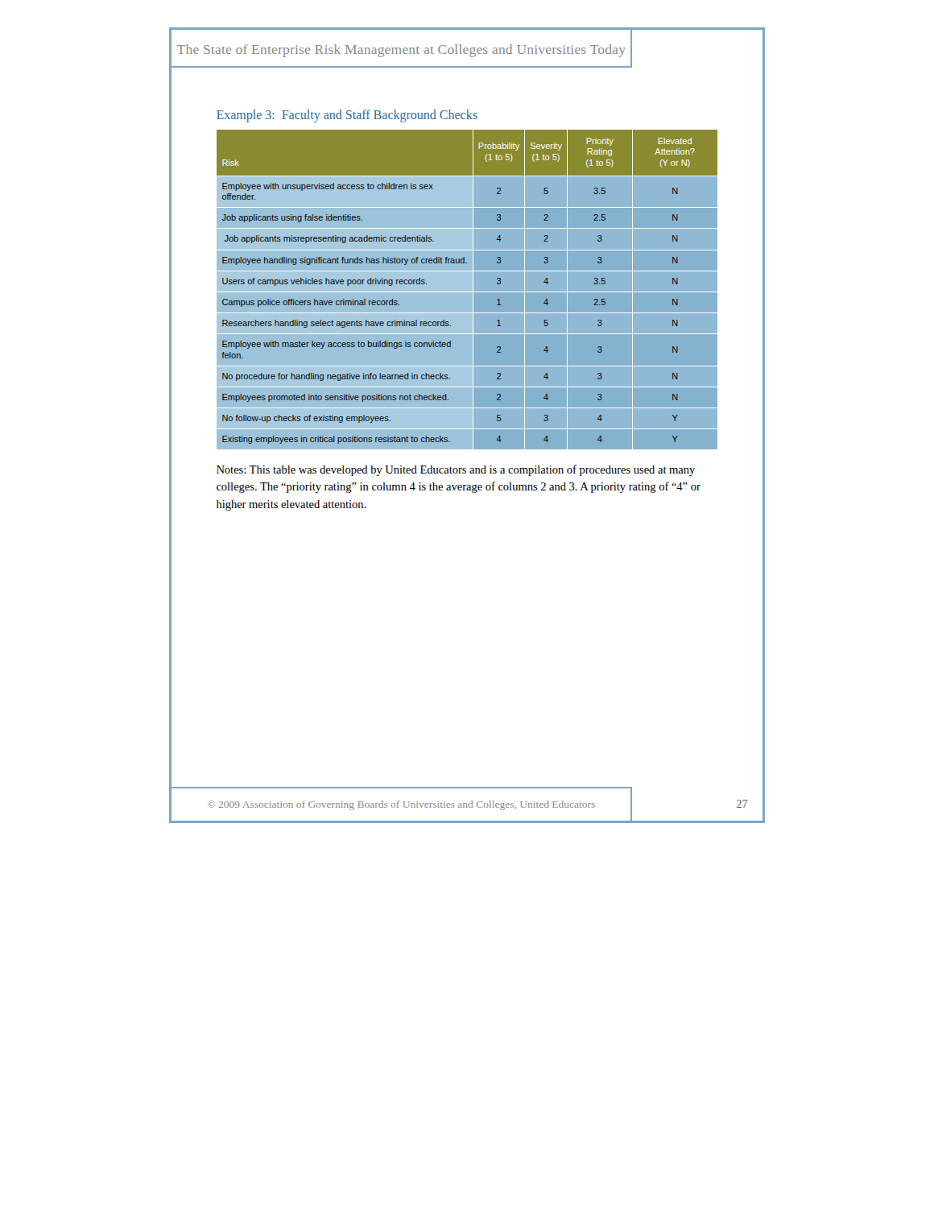The State of Enterprise Risk Management at Colleges and Universities Today
Example 3: Faculty and Staff Background Checks
| Risk | Probability (1 to 5) | Severity (1 to 5) | Priority Rating (1 to 5) | Elevated Attention? (Y or N) |
| --- | --- | --- | --- | --- |
| Employee with unsupervised access to children is sex offender. | 2 | 5 | 3.5 | N |
| Job applicants using false identities. | 3 | 2 | 2.5 | N |
| Job applicants misrepresenting academic credentials. | 4 | 2 | 3 | N |
| Employee handling significant funds has history of credit fraud. | 3 | 3 | 3 | N |
| Users of campus vehicles have poor driving records. | 3 | 4 | 3.5 | N |
| Campus police officers have criminal records. | 1 | 4 | 2.5 | N |
| Researchers handling select agents have criminal records. | 1 | 5 | 3 | N |
| Employee with master key access to buildings is convicted felon. | 2 | 4 | 3 | N |
| No procedure for handling negative info learned in checks. | 2 | 4 | 3 | N |
| Employees promoted into sensitive positions not checked. | 2 | 4 | 3 | N |
| No follow-up checks of existing employees. | 5 | 3 | 4 | Y |
| Existing employees in critical positions resistant to checks. | 4 | 4 | 4 | Y |
Notes: This table was developed by United Educators and is a compilation of procedures used at many colleges. The “priority rating” in column 4 is the average of columns 2 and 3. A priority rating of “4” or higher merits elevated attention.
© 2009 Association of Governing Boards of Universities and Colleges, United Educators
27